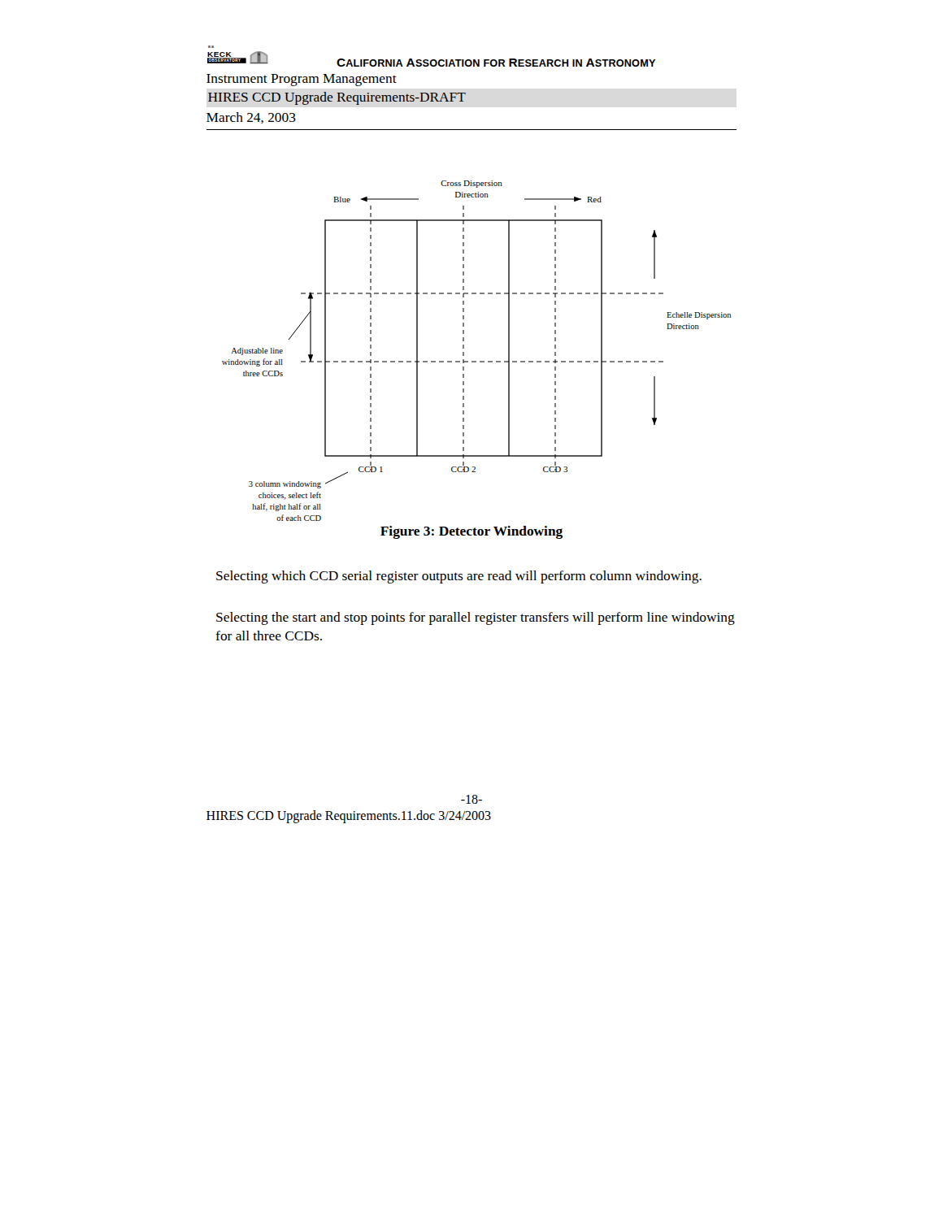W. M. KECK OBSERVATORY
CALIFORNIA ASSOCIATION FOR RESEARCH IN ASTRONOMY
Instrument Program Management
HIRES CCD Upgrade Requirements-DRAFT
March 24, 2003
Cross Dispersion Direction Blue Red Echelle Dispersion Direction Adjustable line windowing for all three CCDs CCD 1 CCD 2 CCD 3 3 column windowing choices, select left half, right half or all of each CCD
Figure 3: Detector Windowing
Selecting which CCD serial register outputs are read will perform column windowing.
Selecting the start and stop points for parallel register transfers will perform line windowing for all three CCDs.
-18-
HIRES CCD Upgrade Requirements.11.doc 3/24/2003